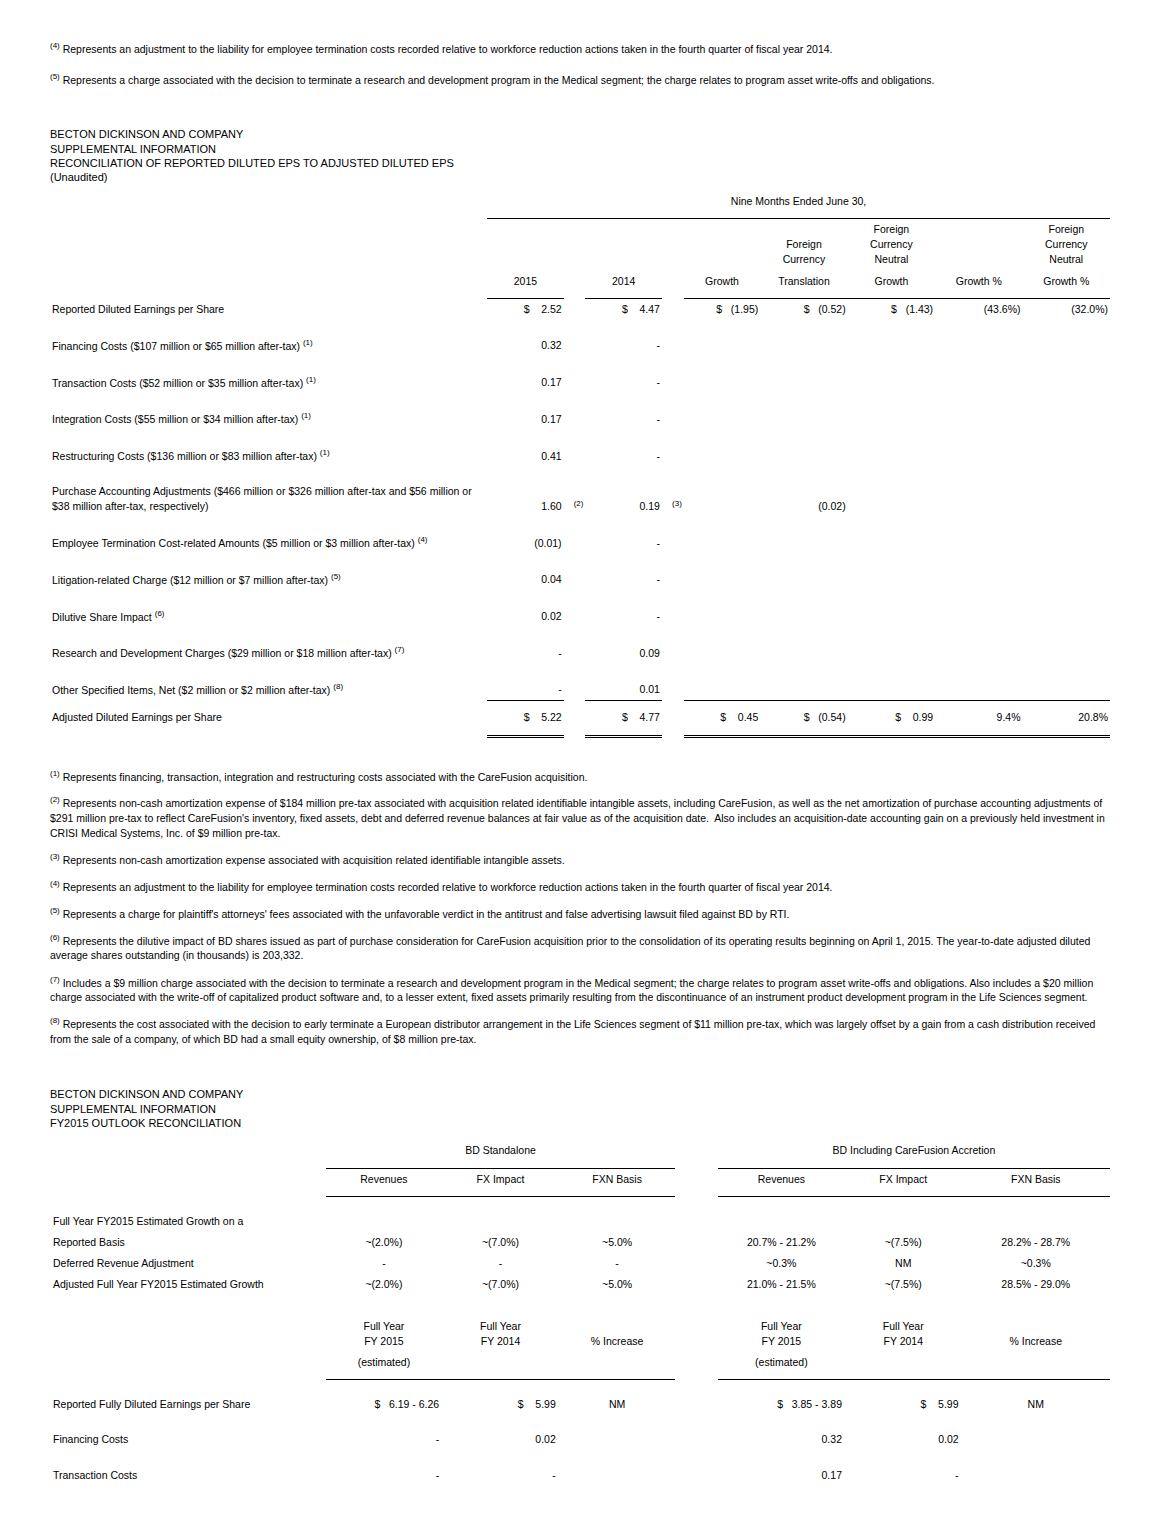(4) Represents an adjustment to the liability for employee termination costs recorded relative to workforce reduction actions taken in the fourth quarter of fiscal year 2014.
(5) Represents a charge associated with the decision to terminate a research and development program in the Medical segment; the charge relates to program asset write-offs and obligations.
BECTON DICKINSON AND COMPANY
SUPPLEMENTAL INFORMATION
RECONCILIATION OF REPORTED DILUTED EPS TO ADJUSTED DILUTED EPS
(Unaudited)
| | Nine Months Ended June 30, |
| | | | | | | Foreign Currency | Foreign Currency Neutral | | Foreign Currency Neutral |
| | 2015 | | 2014 | | Growth | Translation | Growth | Growth % | Growth % |
| Reported Diluted Earnings per Share | $ 2.52 | | $ 4.47 | | $ (1.95) | $ (0.52) | $ (1.43) | (43.6%) | (32.0%) |
| Financing Costs ($107 million or $65 million after-tax) (1) | 0.32 | | - | | | | | | |
| Transaction Costs ($52 million or $35 million after-tax) (1) | 0.17 | | - | | | | | | |
| Integration Costs ($55 million or $34 million after-tax) (1) | 0.17 | | - | | | | | | |
| Restructuring Costs ($136 million or $83 million after-tax) (1) | 0.41 | | - | | | | | | |
| Purchase Accounting Adjustments ($466 million or $326 million after-tax and $56 million or $38 million after-tax, respectively) | 1.60 | (2) | 0.19 | (3) | | (0.02) | | | |
| Employee Termination Cost-related Amounts ($5 million or $3 million after-tax) (4) | (0.01) | | - | | | | | | |
| Litigation-related Charge ($12 million or $7 million after-tax) (5) | 0.04 | | - | | | | | | |
| Dilutive Share Impact (6) | 0.02 | | - | | | | | | |
| Research and Development Charges ($29 million or $18 million after-tax) (7) | - | | 0.09 | | | | | | |
| Other Specified Items, Net ($2 million or $2 million after-tax) (8) | - | | 0.01 | | | | | | |
| Adjusted Diluted Earnings per Share | $ 5.22 | | $ 4.77 | | $ 0.45 | $ (0.54) | $ 0.99 | 9.4% | 20.8% |
(1) Represents financing, transaction, integration and restructuring costs associated with the CareFusion acquisition.
(2) Represents non-cash amortization expense of $184 million pre-tax associated with acquisition related identifiable intangible assets, including CareFusion, as well as the net amortization of purchase accounting adjustments of $291 million pre-tax to reflect CareFusion's inventory, fixed assets, debt and deferred revenue balances at fair value as of the acquisition date. Also includes an acquisition-date accounting gain on a previously held investment in CRISI Medical Systems, Inc. of $9 million pre-tax.
(3) Represents non-cash amortization expense associated with acquisition related identifiable intangible assets.
(4) Represents an adjustment to the liability for employee termination costs recorded relative to workforce reduction actions taken in the fourth quarter of fiscal year 2014.
(5) Represents a charge for plaintiff's attorneys' fees associated with the unfavorable verdict in the antitrust and false advertising lawsuit filed against BD by RTI.
(6) Represents the dilutive impact of BD shares issued as part of purchase consideration for CareFusion acquisition prior to the consolidation of its operating results beginning on April 1, 2015. The year-to-date adjusted diluted average shares outstanding (in thousands) is 203,332.
(7) Includes a $9 million charge associated with the decision to terminate a research and development program in the Medical segment; the charge relates to program asset write-offs and obligations. Also includes a $20 million charge associated with the write-off of capitalized product software and, to a lesser extent, fixed assets primarily resulting from the discontinuance of an instrument product development program in the Life Sciences segment.
(8) Represents the cost associated with the decision to early terminate a European distributor arrangement in the Life Sciences segment of $11 million pre-tax, which was largely offset by a gain from a cash distribution received from the sale of a company, of which BD had a small equity ownership, of $8 million pre-tax.
BECTON DICKINSON AND COMPANY
SUPPLEMENTAL INFORMATION
FY2015 OUTLOOK RECONCILIATION
| | BD Standalone | | BD Including CareFusion Accretion |
| | Revenues | FX Impact | FXN Basis | | Revenues | FX Impact | FXN Basis |
| Full Year FY2015 Estimated Growth on a | | | | | | | |
| Reported Basis | ~(2.0%) | ~(7.0%) | ~5.0% | | 20.7% - 21.2% | ~(7.5%) | 28.2% - 28.7% |
| Deferred Revenue Adjustment | - | - | - | | ~0.3% | NM | ~0.3% |
| Adjusted Full Year FY2015 Estimated Growth | ~(2.0%) | ~(7.0%) | ~5.0% | | 21.0% - 21.5% | ~(7.5%) | 28.5% - 29.0% |
| | Full Year FY 2015 | Full Year FY 2014 | % Increase | | Full Year FY 2015 | Full Year FY 2014 | % Increase |
| | (estimated) | | | | (estimated) | | |
| Reported Fully Diluted Earnings per Share | $ 6.19 - 6.26 | $ 5.99 | NM | | $ 3.85 - 3.89 | $ 5.99 | NM |
| Financing Costs | - | 0.02 | | | 0.32 | 0.02 | |
| Transaction Costs | - | - | | | 0.17 | - | |